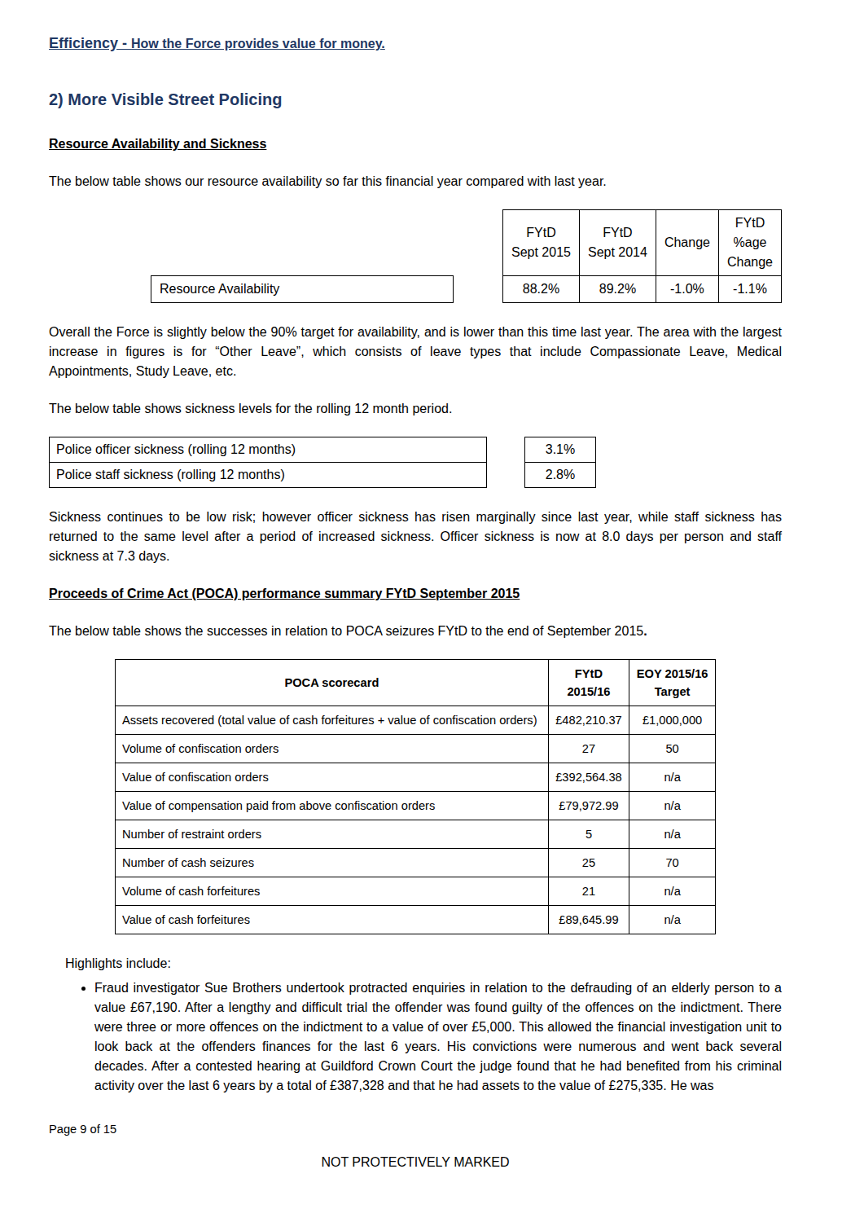Efficiency - How the Force provides value for money.
2) More Visible Street Policing
Resource Availability and Sickness
The below table shows our resource availability so far this financial year compared with last year.
| | | FYtD Sept 2015 | FYtD Sept 2014 | Change | FYtD %age Change |
| Resource Availability | | 88.2% | 89.2% | -1.0% | -1.1% |
Overall the Force is slightly below the 90% target for availability, and is lower than this time last year. The area with the largest increase in figures is for “Other Leave”, which consists of leave types that include Compassionate Leave, Medical Appointments, Study Leave, etc.
The below table shows sickness levels for the rolling 12 month period.
| Police officer sickness (rolling 12 months) | | 3.1% |
| Police staff sickness (rolling 12 months) | | 2.8% |
Sickness continues to be low risk; however officer sickness has risen marginally since last year, while staff sickness has returned to the same level after a period of increased sickness. Officer sickness is now at 8.0 days per person and staff sickness at 7.3 days.
Proceeds of Crime Act (POCA) performance summary FYtD September 2015
The below table shows the successes in relation to POCA seizures FYtD to the end of September 2015.
| POCA scorecard | FYtD 2015/16 | EOY 2015/16 Target |
| --- | --- | --- |
| Assets recovered (total value of cash forfeitures + value of confiscation orders) | £482,210.37 | £1,000,000 |
| Volume of confiscation orders | 27 | 50 |
| Value of confiscation orders | £392,564.38 | n/a |
| Value of compensation paid from above confiscation orders | £79,972.99 | n/a |
| Number of restraint orders | 5 | n/a |
| Number of cash seizures | 25 | 70 |
| Volume of cash forfeitures | 21 | n/a |
| Value of cash forfeitures | £89,645.99 | n/a |
Highlights include:
Fraud investigator Sue Brothers undertook protracted enquiries in relation to the defrauding of an elderly person to a value £67,190. After a lengthy and difficult trial the offender was found guilty of the offences on the indictment. There were three or more offences on the indictment to a value of over £5,000. This allowed the financial investigation unit to look back at the offenders finances for the last 6 years. His convictions were numerous and went back several decades. After a contested hearing at Guildford Crown Court the judge found that he had benefited from his criminal activity over the last 6 years by a total of £387,328 and that he had assets to the value of £275,335. He was
Page 9 of 15
NOT PROTECTIVELY MARKED